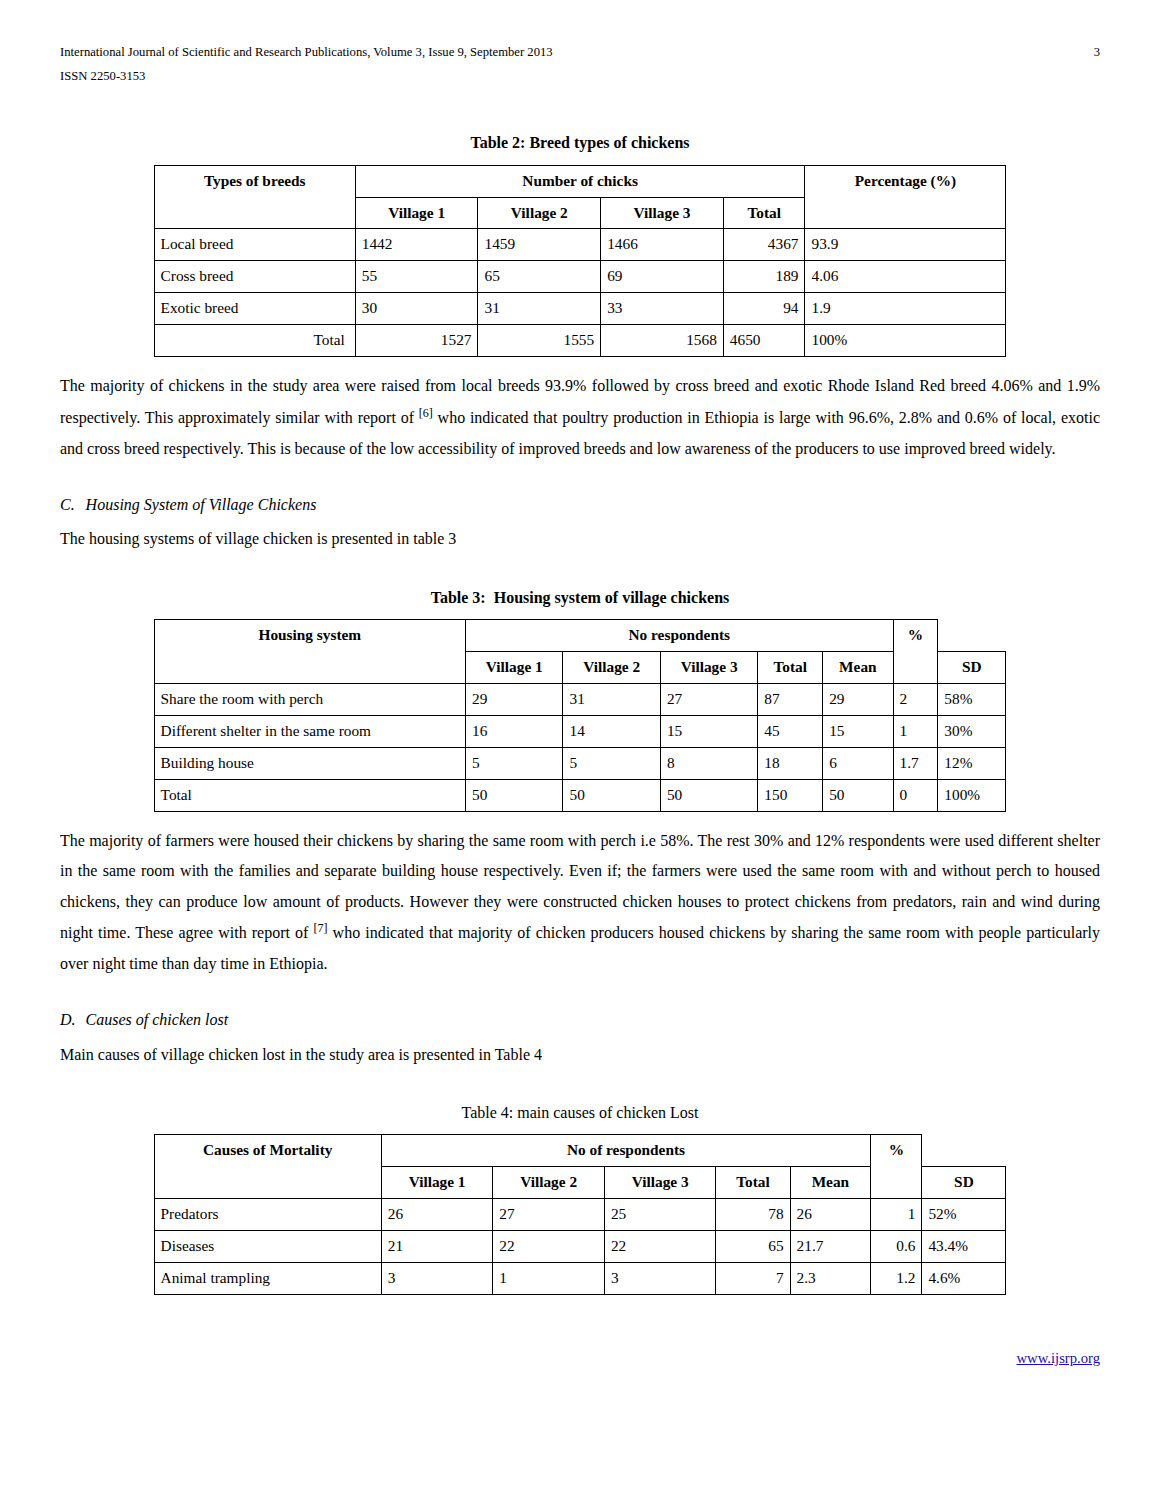International Journal of Scientific and Research Publications, Volume 3, Issue 9, September 2013 ISSN 2250-3153 3
Table 2: Breed types of chickens
| Types of breeds | Number of chicks | Percentage (%) |
| --- | --- | --- |
| Village 1 | Village 2 | Village 3 | Total |
| Local breed | 1442 | 1459 | 1466 | 4367 | 93.9 |
| Cross breed | 55 | 65 | 69 | 189 | 4.06 |
| Exotic breed | 30 | 31 | 33 | 94 | 1.9 |
| Total | 1527 | 1555 | 1568 | 4650 | 100% |
The majority of chickens in the study area were raised from local breeds 93.9% followed by cross breed and exotic Rhode Island Red breed 4.06% and 1.9% respectively. This approximately similar with report of [6] who indicated that poultry production in Ethiopia is large with 96.6%, 2.8% and 0.6% of local, exotic and cross breed respectively. This is because of the low accessibility of improved breeds and low awareness of the producers to use improved breed widely.
C. Housing System of Village Chickens
The housing systems of village chicken is presented in table 3
Table 3: Housing system of village chickens
| Housing system | No respondents | % |
| --- | --- | --- |
| Village 1 | Village 2 | Village 3 | Total | Mean | SD |
| Share the room with perch | 29 | 31 | 27 | 87 | 29 | 2 | 58% |
| Different shelter in the same room | 16 | 14 | 15 | 45 | 15 | 1 | 30% |
| Building house | 5 | 5 | 8 | 18 | 6 | 1.7 | 12% |
| Total | 50 | 50 | 50 | 150 | 50 | 0 | 100% |
The majority of farmers were housed their chickens by sharing the same room with perch i.e 58%. The rest 30% and 12% respondents were used different shelter in the same room with the families and separate building house respectively. Even if; the farmers were used the same room with and without perch to housed chickens, they can produce low amount of products. However they were constructed chicken houses to protect chickens from predators, rain and wind during night time. These agree with report of [7] who indicated that majority of chicken producers housed chickens by sharing the same room with people particularly over night time than day time in Ethiopia.
D. Causes of chicken lost
Main causes of village chicken lost in the study area is presented in Table 4
Table 4: main causes of chicken Lost
| Causes of Mortality | No of respondents | % |
| --- | --- | --- |
| Village 1 | Village 2 | Village 3 | Total | Mean | SD |
| Predators | 26 | 27 | 25 | 78 | 26 | 1 | 52% |
| Diseases | 21 | 22 | 22 | 65 | 21.7 | 0.6 | 43.4% |
| Animal trampling | 3 | 1 | 3 | 7 | 2.3 | 1.2 | 4.6% |
www.ijsrp.org